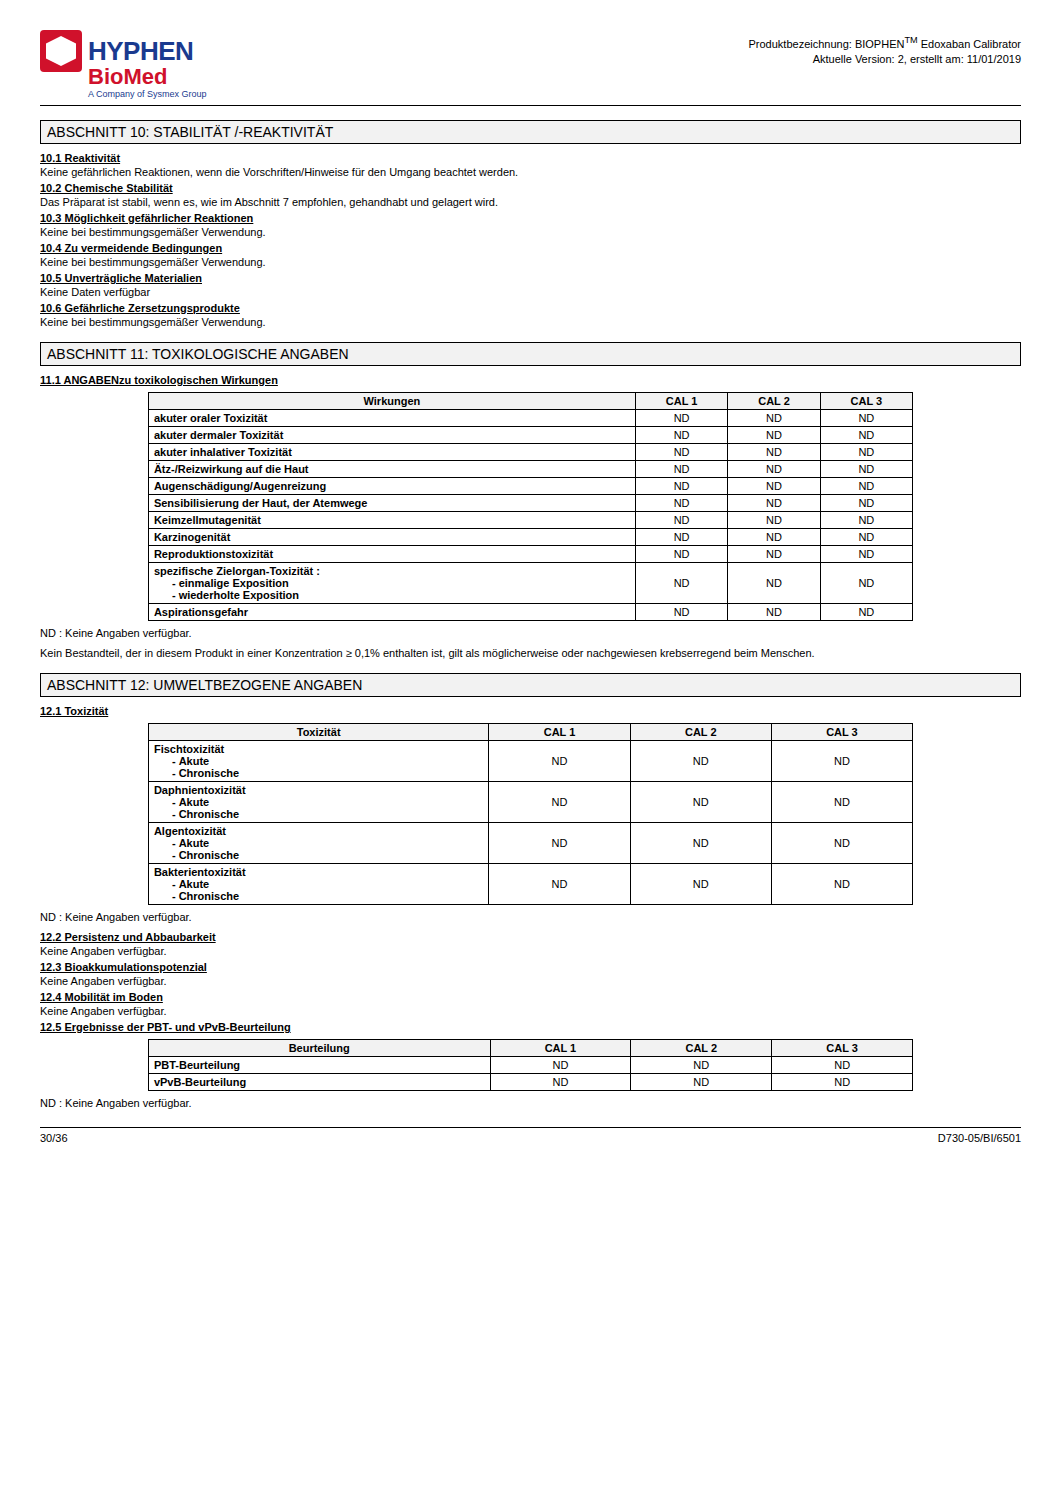HYPHEN
BioMed
A Company of Sysmex Group
Produktbezeichnung: BIOPHENTM Edoxaban Calibrator
Aktuelle Version: 2, erstellt am: 11/01/2019
ABSCHNITT 10: STABILITÄT /-REAKTIVITÄT
10.1 Reaktivität
Keine gefährlichen Reaktionen, wenn die Vorschriften/Hinweise für den Umgang beachtet werden.
10.2 Chemische Stabilität
Das Präparat ist stabil, wenn es, wie im Abschnitt 7 empfohlen, gehandhabt und gelagert wird.
10.3 Möglichkeit gefährlicher Reaktionen
Keine bei bestimmungsgemäßer Verwendung.
10.4 Zu vermeidende Bedingungen
Keine bei bestimmungsgemäßer Verwendung.
10.5 Unverträgliche Materialien
Keine Daten verfügbar
10.6 Gefährliche Zersetzungsprodukte
Keine bei bestimmungsgemäßer Verwendung.
ABSCHNITT 11: TOXIKOLOGISCHE ANGABEN
11.1 ANGABENzu toxikologischen Wirkungen
| Wirkungen | CAL 1 | CAL 2 | CAL 3 |
| --- | --- | --- | --- |
| akuter oraler Toxizität | ND | ND | ND |
| akuter dermaler Toxizität | ND | ND | ND |
| akuter inhalativer Toxizität | ND | ND | ND |
| Ätz-/Reizwirkung auf die Haut | ND | ND | ND |
| Augenschädigung/Augenreizung | ND | ND | ND |
| Sensibilisierung der Haut, der Atemwege | ND | ND | ND |
| Keimzellmutagenität | ND | ND | ND |
| Karzinogenität | ND | ND | ND |
| Reproduktionstoxizität | ND | ND | ND |
| spezifische Zielorgan-Toxizität : einmalige Exposition wiederholte Exposition | ND | ND | ND |
| Aspirationsgefahr | ND | ND | ND |
ND : Keine Angaben verfügbar.
Kein Bestandteil, der in diesem Produkt in einer Konzentration ≥ 0,1% enthalten ist, gilt als möglicherweise oder nachgewiesen krebserregend beim Menschen.
ABSCHNITT 12: UMWELTBEZOGENE ANGABEN
12.1 Toxizität
| Toxizität | CAL 1 | CAL 2 | CAL 3 |
| --- | --- | --- | --- |
| Fischtoxizität Akute Chronische | ND | ND | ND |
| Daphnientoxizität Akute Chronische | ND | ND | ND |
| Algentoxizität Akute Chronische | ND | ND | ND |
| Bakterientoxizität Akute Chronische | ND | ND | ND |
ND : Keine Angaben verfügbar.
12.2 Persistenz und Abbaubarkeit
Keine Angaben verfügbar.
12.3 Bioakkumulationspotenzial
Keine Angaben verfügbar.
12.4 Mobilität im Boden
Keine Angaben verfügbar.
12.5 Ergebnisse der PBT- und vPvB-Beurteilung
| Beurteilung | CAL 1 | CAL 2 | CAL 3 |
| --- | --- | --- | --- |
| PBT-Beurteilung | ND | ND | ND |
| vPvB-Beurteilung | ND | ND | ND |
ND : Keine Angaben verfügbar.
30/36 D730-05/BI/6501